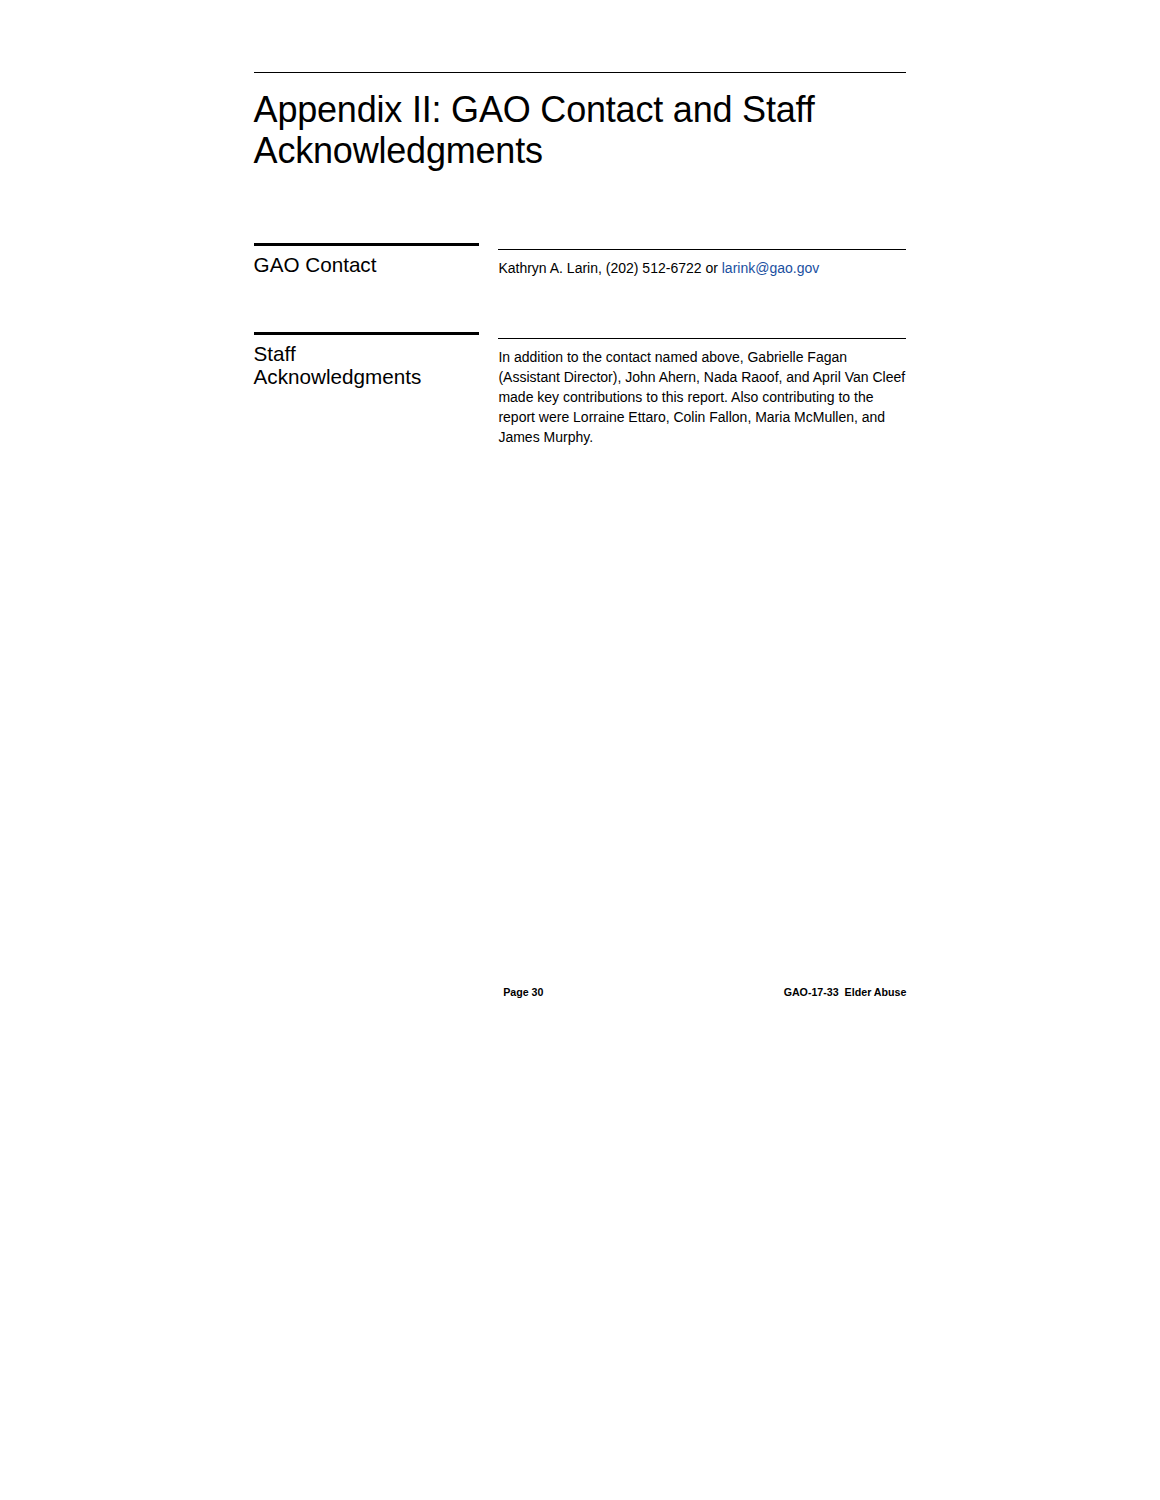Appendix II: GAO Contact and Staff
Acknowledgments
GAO Contact
Kathryn A. Larin, (202) 512-6722 or larink@gao.gov
Staff
Acknowledgments
In addition to the contact named above, Gabrielle Fagan (Assistant Director), John Ahern, Nada Raoof, and April Van Cleef made key contributions to this report. Also contributing to the report were Lorraine Ettaro, Colin Fallon, Maria McMullen, and James Murphy.
Page 30
GAO-17-33 Elder Abuse